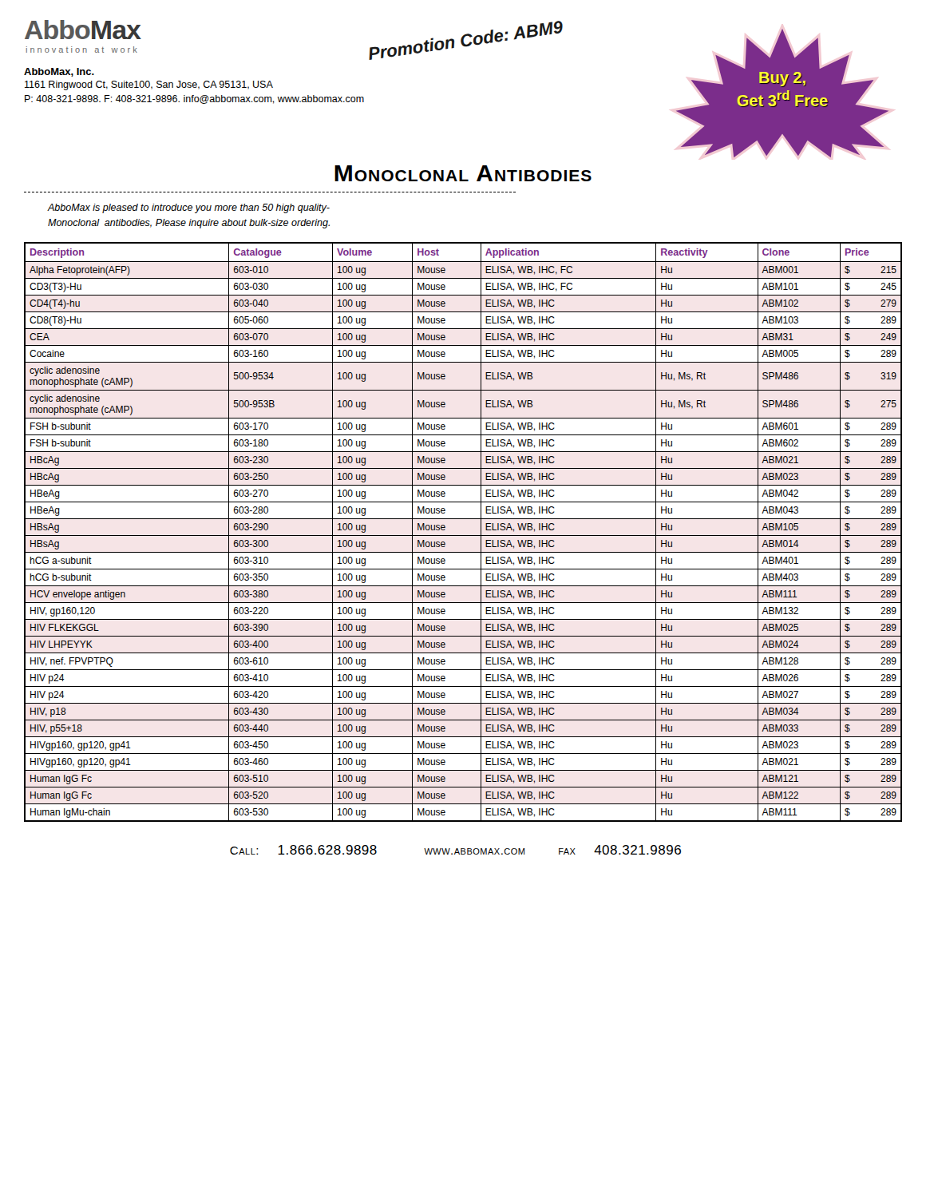Abbo Max
innovation at work
AbboMax, Inc.
1161 Ringwood Ct, Suite100, San Jose, CA 95131, USA
P: 408-321-9898. F: 408-321-9896. info@abbomax.com, www.abbomax.com
Promotion Code: ABM9
Buy 2,
Get 3rd Free
Monoclonal Antibodies
AbboMax is pleased to introduce you more than 50 high quality-
Monoclonal antibodies, Please inquire about bulk-size ordering.
| Description | Catalogue | Volume | Host | Application | Reactivity | Clone | Price |
| --- | --- | --- | --- | --- | --- | --- | --- |
| Alpha Fetoprotein(AFP) | 603-010 | 100 ug | Mouse | ELISA, WB, IHC, FC | Hu | ABM001 | $ 215 |
| CD3(T3)-Hu | 603-030 | 100 ug | Mouse | ELISA, WB, IHC, FC | Hu | ABM101 | $ 245 |
| CD4(T4)-hu | 603-040 | 100 ug | Mouse | ELISA, WB, IHC | Hu | ABM102 | $ 279 |
| CD8(T8)-Hu | 605-060 | 100 ug | Mouse | ELISA, WB, IHC | Hu | ABM103 | $ 289 |
| CEA | 603-070 | 100 ug | Mouse | ELISA, WB, IHC | Hu | ABM31 | $ 249 |
| Cocaine | 603-160 | 100 ug | Mouse | ELISA, WB, IHC | Hu | ABM005 | $ 289 |
| cyclic adenosine monophosphate (cAMP) | 500-9534 | 100 ug | Mouse | ELISA, WB | Hu, Ms, Rt | SPM486 | $ 319 |
| cyclic adenosine monophosphate (cAMP) | 500-953B | 100 ug | Mouse | ELISA, WB | Hu, Ms, Rt | SPM486 | $ 275 |
| FSH b-subunit | 603-170 | 100 ug | Mouse | ELISA, WB, IHC | Hu | ABM601 | $ 289 |
| FSH b-subunit | 603-180 | 100 ug | Mouse | ELISA, WB, IHC | Hu | ABM602 | $ 289 |
| HBcAg | 603-230 | 100 ug | Mouse | ELISA, WB, IHC | Hu | ABM021 | $ 289 |
| HBcAg | 603-250 | 100 ug | Mouse | ELISA, WB, IHC | Hu | ABM023 | $ 289 |
| HBeAg | 603-270 | 100 ug | Mouse | ELISA, WB, IHC | Hu | ABM042 | $ 289 |
| HBeAg | 603-280 | 100 ug | Mouse | ELISA, WB, IHC | Hu | ABM043 | $ 289 |
| HBsAg | 603-290 | 100 ug | Mouse | ELISA, WB, IHC | Hu | ABM105 | $ 289 |
| HBsAg | 603-300 | 100 ug | Mouse | ELISA, WB, IHC | Hu | ABM014 | $ 289 |
| hCG a-subunit | 603-310 | 100 ug | Mouse | ELISA, WB, IHC | Hu | ABM401 | $ 289 |
| hCG b-subunit | 603-350 | 100 ug | Mouse | ELISA, WB, IHC | Hu | ABM403 | $ 289 |
| HCV envelope antigen | 603-380 | 100 ug | Mouse | ELISA, WB, IHC | Hu | ABM111 | $ 289 |
| HIV, gp160,120 | 603-220 | 100 ug | Mouse | ELISA, WB, IHC | Hu | ABM132 | $ 289 |
| HIV FLKEKGGL | 603-390 | 100 ug | Mouse | ELISA, WB, IHC | Hu | ABM025 | $ 289 |
| HIV LHPEYYK | 603-400 | 100 ug | Mouse | ELISA, WB, IHC | Hu | ABM024 | $ 289 |
| HIV, nef. FPVPTPQ | 603-610 | 100 ug | Mouse | ELISA, WB, IHC | Hu | ABM128 | $ 289 |
| HIV p24 | 603-410 | 100 ug | Mouse | ELISA, WB, IHC | Hu | ABM026 | $ 289 |
| HIV p24 | 603-420 | 100 ug | Mouse | ELISA, WB, IHC | Hu | ABM027 | $ 289 |
| HIV, p18 | 603-430 | 100 ug | Mouse | ELISA, WB, IHC | Hu | ABM034 | $ 289 |
| HIV, p55+18 | 603-440 | 100 ug | Mouse | ELISA, WB, IHC | Hu | ABM033 | $ 289 |
| HIVgp160, gp120, gp41 | 603-450 | 100 ug | Mouse | ELISA, WB, IHC | Hu | ABM023 | $ 289 |
| HIVgp160, gp120, gp41 | 603-460 | 100 ug | Mouse | ELISA, WB, IHC | Hu | ABM021 | $ 289 |
| Human IgG Fc | 603-510 | 100 ug | Mouse | ELISA, WB, IHC | Hu | ABM121 | $ 289 |
| Human IgG Fc | 603-520 | 100 ug | Mouse | ELISA, WB, IHC | Hu | ABM122 | $ 289 |
| Human IgMu-chain | 603-530 | 100 ug | Mouse | ELISA, WB, IHC | Hu | ABM111 | $ 289 |
Call: 1.866.628.9898 www.abbomax.com fax 408.321.9896